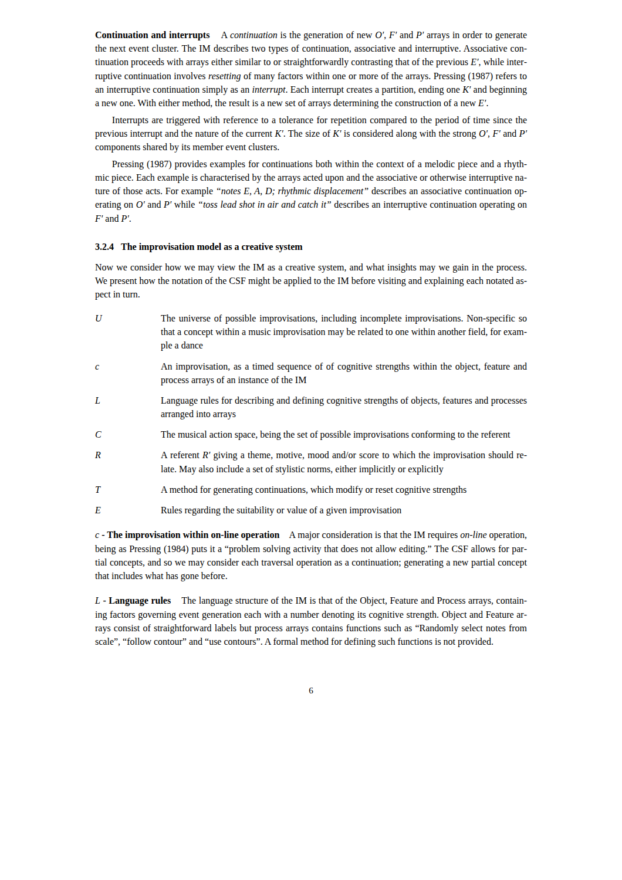Continuation and interrupts A continuation is the generation of new O′, F′ and P′ arrays in order to generate the next event cluster. The IM describes two types of continuation, associative and interruptive. Associative continuation proceeds with arrays either similar to or straightforwardly contrasting that of the previous E′, while interruptive continuation involves resetting of many factors within one or more of the arrays. Pressing (1987) refers to an interruptive continuation simply as an interrupt. Each interrupt creates a partition, ending one K′ and beginning a new one. With either method, the result is a new set of arrays determining the construction of a new E′.
Interrupts are triggered with reference to a tolerance for repetition compared to the period of time since the previous interrupt and the nature of the current K′. The size of K′ is considered along with the strong O′, F′ and P′ components shared by its member event clusters.
Pressing (1987) provides examples for continuations both within the context of a melodic piece and a rhythmic piece. Each example is characterised by the arrays acted upon and the associative or otherwise interruptive nature of those acts. For example “notes E, A, D; rhythmic displacement” describes an associative continuation operating on O′ and P′ while “toss lead shot in air and catch it” describes an interruptive continuation operating on F′ and P′.
3.2.4 The improvisation model as a creative system
Now we consider how we may view the IM as a creative system, and what insights may we gain in the process. We present how the notation of the CSF might be applied to the IM before visiting and explaining each notated aspect in turn.
U
The universe of possible improvisations, including incomplete improvisations. Non-specific so that a concept within a music improvisation may be related to one within another field, for example a dance
c
An improvisation, as a timed sequence of of cognitive strengths within the object, feature and process arrays of an instance of the IM
L
Language rules for describing and defining cognitive strengths of objects, features and processes arranged into arrays
C
The musical action space, being the set of possible improvisations conforming to the referent
R
A referent R′ giving a theme, motive, mood and/or score to which the improvisation should relate. May also include a set of stylistic norms, either implicitly or explicitly
T
A method for generating continuations, which modify or reset cognitive strengths
E
Rules regarding the suitability or value of a given improvisation
c - The improvisation within on-line operation A major consideration is that the IM requires on-line operation, being as Pressing (1984) puts it a “problem solving activity that does not allow editing.” The CSF allows for partial concepts, and so we may consider each traversal operation as a continuation; generating a new partial concept that includes what has gone before.
L - Language rules The language structure of the IM is that of the Object, Feature and Process arrays, containing factors governing event generation each with a number denoting its cognitive strength. Object and Feature arrays consist of straightforward labels but process arrays contains functions such as “Randomly select notes from scale”, “follow contour” and “use contours”. A formal method for defining such functions is not provided.
6